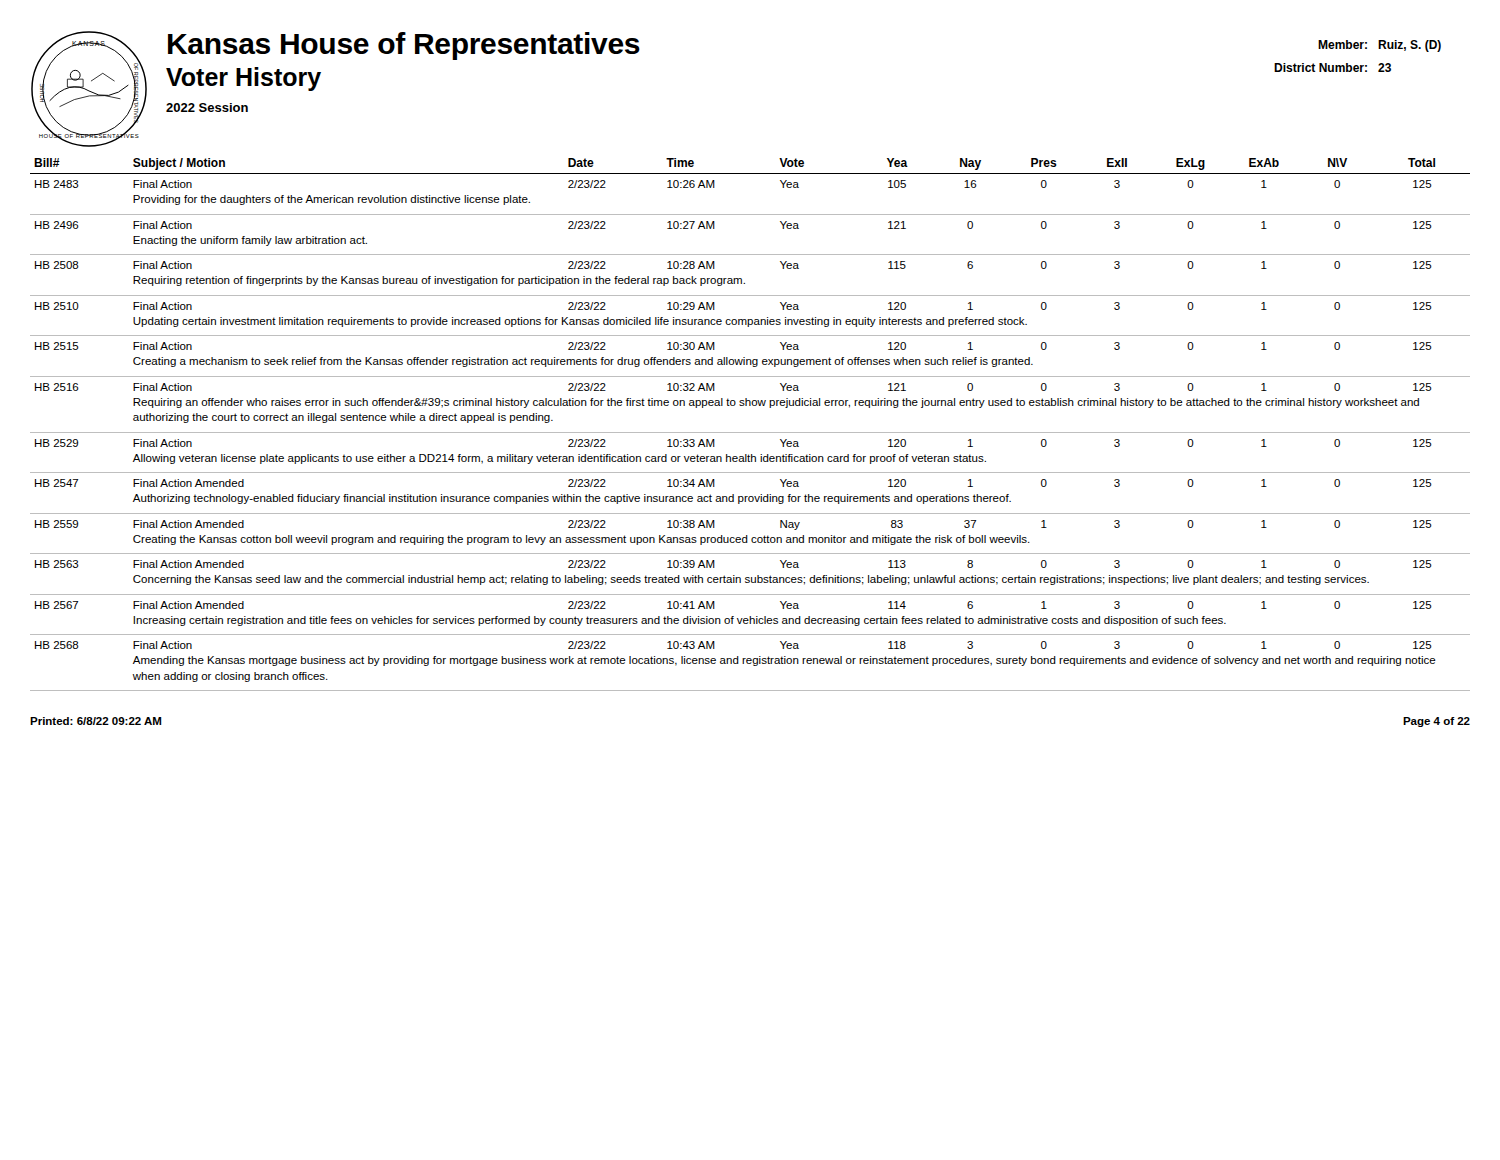KANSAS HOUSE OF REPRESENTATIVES HOUSE OF REPRESENTATIVES
Kansas House of Representatives
Voter History
2022 Session
Member: Ruiz, S. (D)
District Number: 23
| Bill# | Subject / Motion | Date | Time | Vote | Yea | Nay | Pres | ExII | ExLg | ExAb | N\V | Total |
| --- | --- | --- | --- | --- | --- | --- | --- | --- | --- | --- | --- | --- |
| HB 2483 | Final Action | 2/23/22 | 10:26 AM | Yea | 105 | 16 | 0 | 3 | 0 | 1 | 0 | 125 |
| | Providing for the daughters of the American revolution distinctive license plate. |
| HB 2496 | Final Action | 2/23/22 | 10:27 AM | Yea | 121 | 0 | 0 | 3 | 0 | 1 | 0 | 125 |
| | Enacting the uniform family law arbitration act. |
| HB 2508 | Final Action | 2/23/22 | 10:28 AM | Yea | 115 | 6 | 0 | 3 | 0 | 1 | 0 | 125 |
| | Requiring retention of fingerprints by the Kansas bureau of investigation for participation in the federal rap back program. |
| HB 2510 | Final Action | 2/23/22 | 10:29 AM | Yea | 120 | 1 | 0 | 3 | 0 | 1 | 0 | 125 |
| | Updating certain investment limitation requirements to provide increased options for Kansas domiciled life insurance companies investing in equity interests and preferred stock. |
| HB 2515 | Final Action | 2/23/22 | 10:30 AM | Yea | 120 | 1 | 0 | 3 | 0 | 1 | 0 | 125 |
| | Creating a mechanism to seek relief from the Kansas offender registration act requirements for drug offenders and allowing expungement of offenses when such relief is granted. |
| HB 2516 | Final Action | 2/23/22 | 10:32 AM | Yea | 121 | 0 | 0 | 3 | 0 | 1 | 0 | 125 |
| | Requiring an offender who raises error in such offender&#39;s criminal history calculation for the first time on appeal to show prejudicial error, requiring the journal entry used to establish criminal history to be attached to the criminal history worksheet and authorizing the court to correct an illegal sentence while a direct appeal is pending. |
| HB 2529 | Final Action | 2/23/22 | 10:33 AM | Yea | 120 | 1 | 0 | 3 | 0 | 1 | 0 | 125 |
| | Allowing veteran license plate applicants to use either a DD214 form, a military veteran identification card or veteran health identification card for proof of veteran status. |
| HB 2547 | Final Action Amended | 2/23/22 | 10:34 AM | Yea | 120 | 1 | 0 | 3 | 0 | 1 | 0 | 125 |
| | Authorizing technology-enabled fiduciary financial institution insurance companies within the captive insurance act and providing for the requirements and operations thereof. |
| HB 2559 | Final Action Amended | 2/23/22 | 10:38 AM | Nay | 83 | 37 | 1 | 3 | 0 | 1 | 0 | 125 |
| | Creating the Kansas cotton boll weevil program and requiring the program to levy an assessment upon Kansas produced cotton and monitor and mitigate the risk of boll weevils. |
| HB 2563 | Final Action Amended | 2/23/22 | 10:39 AM | Yea | 113 | 8 | 0 | 3 | 0 | 1 | 0 | 125 |
| | Concerning the Kansas seed law and the commercial industrial hemp act; relating to labeling; seeds treated with certain substances; definitions; labeling; unlawful actions; certain registrations; inspections; live plant dealers; and testing services. |
| HB 2567 | Final Action Amended | 2/23/22 | 10:41 AM | Yea | 114 | 6 | 1 | 3 | 0 | 1 | 0 | 125 |
| | Increasing certain registration and title fees on vehicles for services performed by county treasurers and the division of vehicles and decreasing certain fees related to administrative costs and disposition of such fees. |
| HB 2568 | Final Action | 2/23/22 | 10:43 AM | Yea | 118 | 3 | 0 | 3 | 0 | 1 | 0 | 125 |
| | Amending the Kansas mortgage business act by providing for mortgage business work at remote locations, license and registration renewal or reinstatement procedures, surety bond requirements and evidence of solvency and net worth and requiring notice when adding or closing branch offices. |
Printed: 6/8/22 09:22 AM
Page 4 of 22